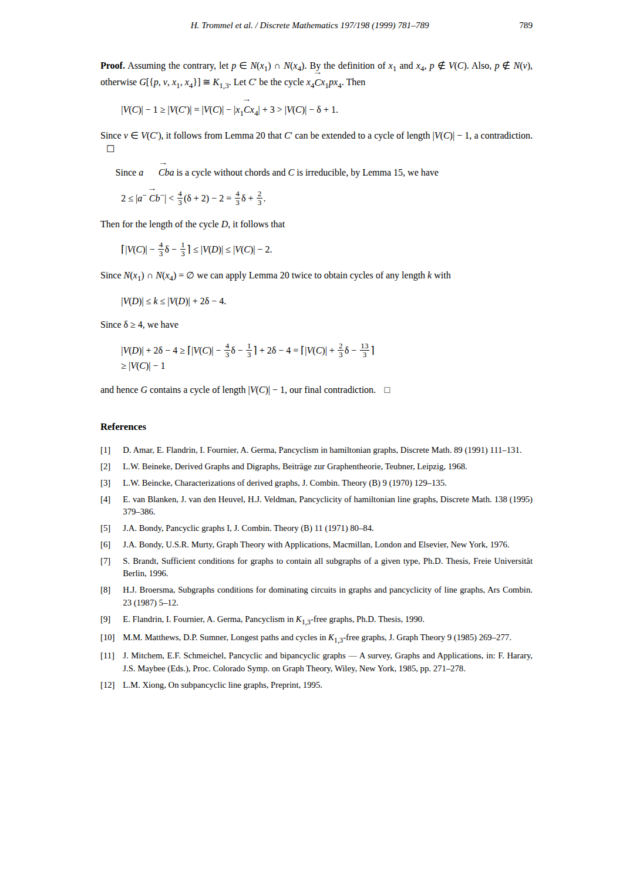H. Trommel et al. / Discrete Mathematics 197/198 (1999) 781–789 789
Proof. Assuming the contrary, let p ∈ N(x1) ∩ N(x4). By the definition of x1 and x4, p ∉ V(C). Also, p ∉ N(v), otherwise G[{p, v, x1, x4}] ≅ K1,3. Let C′ be the cycle x4Cx1px4. Then
|V(C)| − 1 ≥ |V(C′)| = |V(C)| − |x1Cx4| + 3 > |V(C)| − δ + 1.
Since v ∈ V(C′), it follows from Lemma 20 that C′ can be extended to a cycle of length |V(C)| − 1, a contradiction. ☐
Since aCba is a cycle without chords and C is irreducible, by Lemma 15, we have
2 ≤ |a− Cb−| < 43(δ + 2) − 2 = 43δ + 23.
Then for the length of the cycle D, it follows that
⌈|V(C)| − 43δ − 13⌉ ≤ |V(D)| ≤ |V(C)| − 2.
Since N(x1) ∩ N(x4) = ∅ we can apply Lemma 20 twice to obtain cycles of any length k with
|V(D)| ≤ k ≤ |V(D)| + 2δ − 4.
Since δ ≥ 4, we have
|V(D)| + 2δ − 4 ≥ ⌈|V(C)| − 43δ − 13⌉ + 2δ − 4 = ⌈|V(C)| + 23δ − 133⌉
≥ |V(C)| − 1
and hence G contains a cycle of length |V(C)| − 1, our final contradiction. □
References
[1] D. Amar, E. Flandrin, I. Fournier, A. Germa, Pancyclism in hamiltonian graphs, Discrete Math. 89 (1991) 111–131.
[2] L.W. Beineke, Derived Graphs and Digraphs, Beiträge zur Graphentheorie, Teubner, Leipzig, 1968.
[3] L.W. Beincke, Characterizations of derived graphs, J. Combin. Theory (B) 9 (1970) 129–135.
[4] E. van Blanken, J. van den Heuvel, H.J. Veldman, Pancyclicity of hamiltonian line graphs, Discrete Math. 138 (1995) 379–386.
[5] J.A. Bondy, Pancyclic graphs I, J. Combin. Theory (B) 11 (1971) 80–84.
[6] J.A. Bondy, U.S.R. Murty, Graph Theory with Applications, Macmillan, London and Elsevier, New York, 1976.
[7] S. Brandt, Sufficient conditions for graphs to contain all subgraphs of a given type, Ph.D. Thesis, Freie Universität Berlin, 1996.
[8] H.J. Broersma, Subgraphs conditions for dominating circuits in graphs and pancyclicity of line graphs, Ars Combin. 23 (1987) 5–12.
[9] E. Flandrin, I. Fournier, A. Germa, Pancyclism in K1,3-free graphs, Ph.D. Thesis, 1990.
[10] M.M. Matthews, D.P. Sumner, Longest paths and cycles in K1,3-free graphs, J. Graph Theory 9 (1985) 269–277.
[11] J. Mitchem, E.F. Schmeichel, Pancyclic and bipancyclic graphs — A survey, Graphs and Applications, in: F. Harary, J.S. Maybee (Eds.), Proc. Colorado Symp. on Graph Theory, Wiley, New York, 1985, pp. 271–278.
[12] L.M. Xiong, On subpancyclic line graphs, Preprint, 1995.